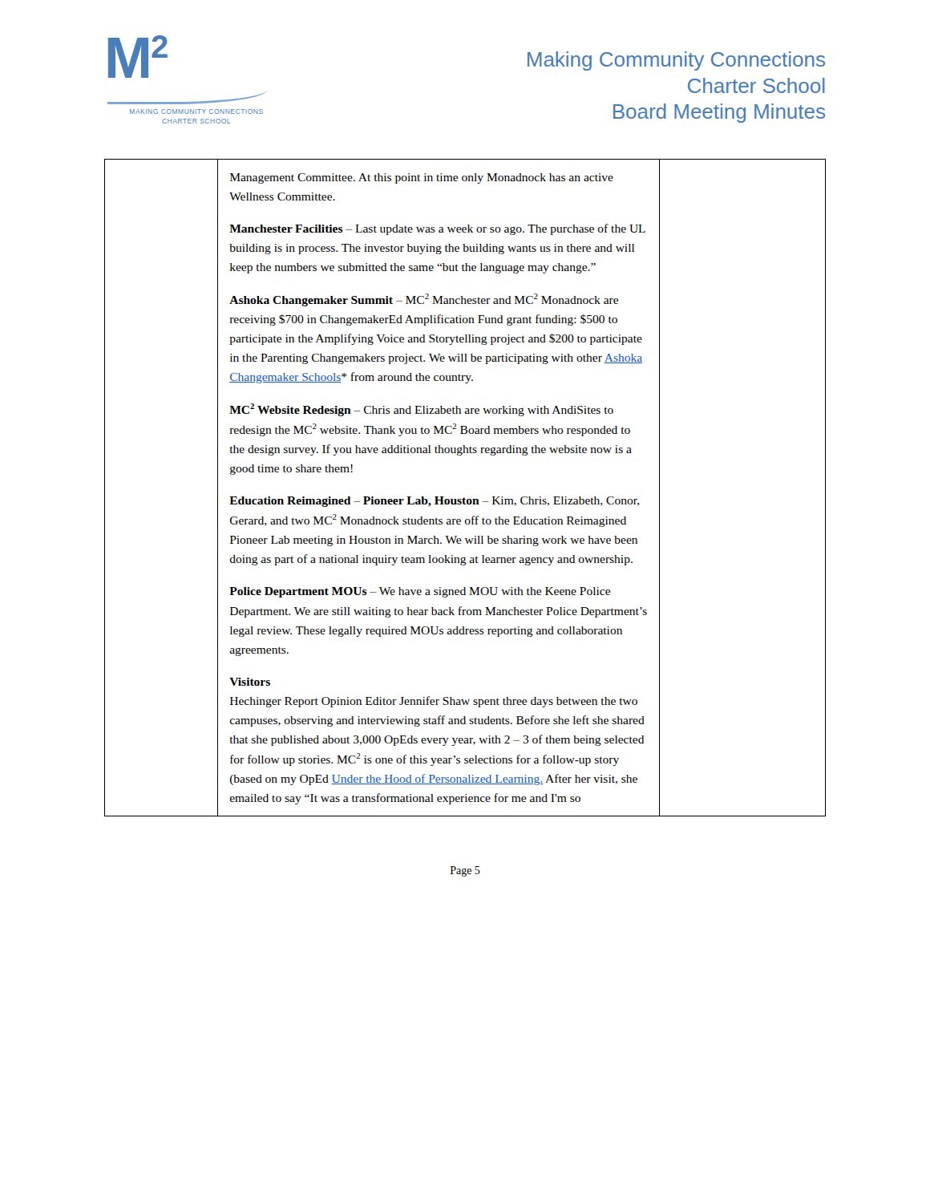M2
Making Community Connections
Charter School
Making Community Connections
Charter School
Board Meeting Minutes
| | Management Committee. At this point in time only Monadnock has an active Wellness Committee. Manchester Facilities – Last update was a week or so ago. The purchase of the UL building is in process. The investor buying the building wants us in there and will keep the numbers we submitted the same “but the language may change.” Ashoka Changemaker Summit – MC 2 Manchester and MC 2 Monadnock are receiving $700 in ChangemakerEd Amplification Fund grant funding: $500 to participate in the Amplifying Voice and Storytelling project and $200 to participate in the Parenting Changemakers project. We will be participating with other Ashoka Changemaker Schools * from around the country. MC 2 Website Redesign – Chris and Elizabeth are working with AndiSites to redesign the MC 2 website. Thank you to MC 2 Board members who responded to the design survey. If you have additional thoughts regarding the website now is a good time to share them! Education Reimagined – Pioneer Lab, Houston – Kim, Chris, Elizabeth, Conor, Gerard, and two MC 2 Monadnock students are off to the Education Reimagined Pioneer Lab meeting in Houston in March. We will be sharing work we have been doing as part of a national inquiry team looking at learner agency and ownership. Police Department MOUs – We have a signed MOU with the Keene Police Department. We are still waiting to hear back from Manchester Police Department’s legal review. These legally required MOUs address reporting and collaboration agreements. Visitors Hechinger Report Opinion Editor Jennifer Shaw spent three days between the two campuses, observing and interviewing staff and students. Before she left she shared that she published about 3,000 OpEds every year, with 2 – 3 of them being selected for follow up stories. MC 2 is one of this year’s selections for a follow-up story (based on my OpEd Under the Hood of Personalized Learning. After her visit, she emailed to say “It was a transformational experience for me and I'm so | |
Page 5